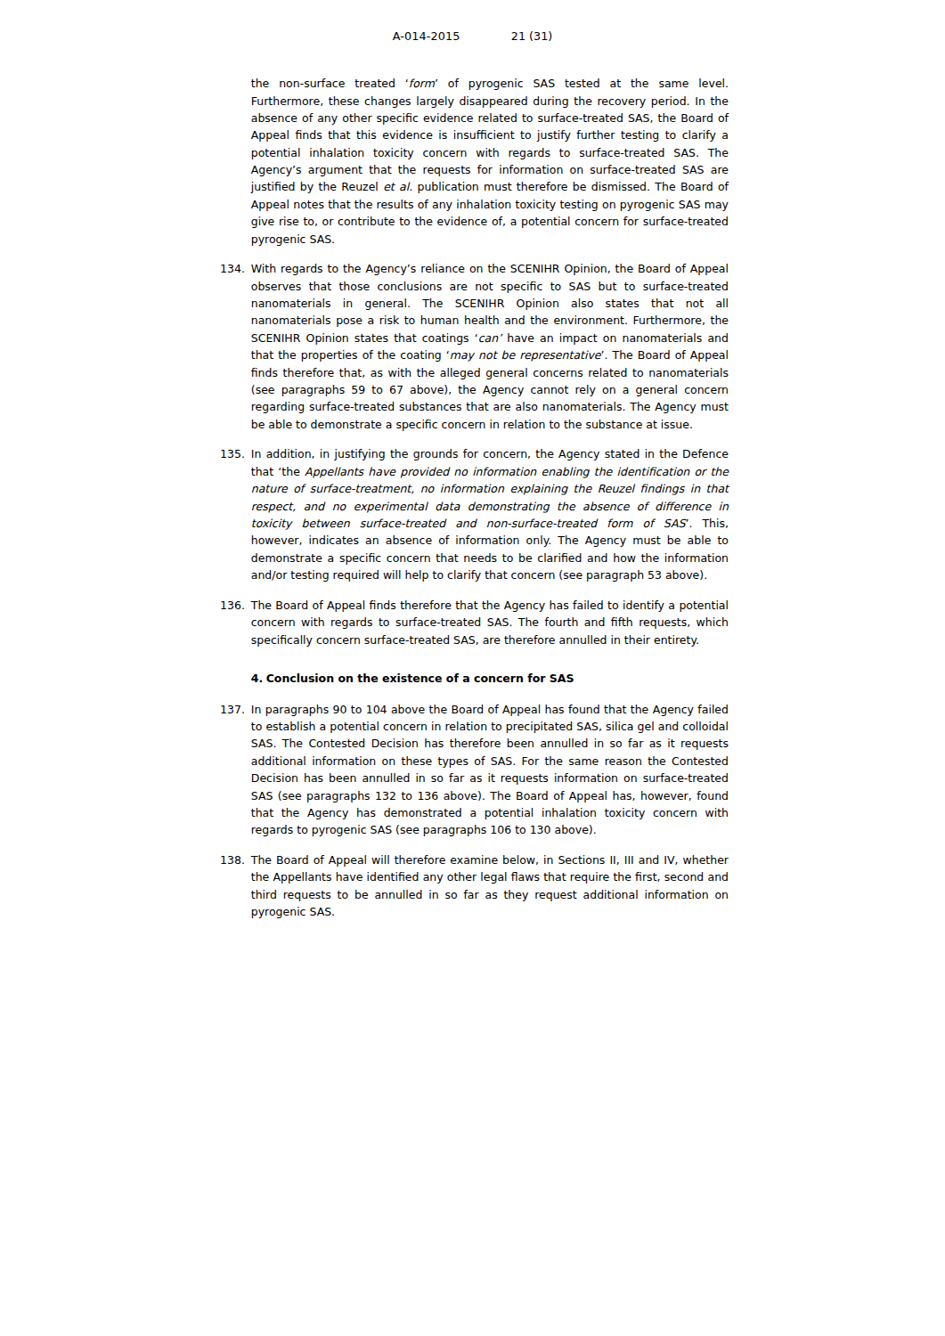A-014-2015 21 (31)
the non-surface treated ‘form’ of pyrogenic SAS tested at the same level. Furthermore, these changes largely disappeared during the recovery period. In the absence of any other specific evidence related to surface-treated SAS, the Board of Appeal finds that this evidence is insufficient to justify further testing to clarify a potential inhalation toxicity concern with regards to surface-treated SAS. The Agency’s argument that the requests for information on surface-treated SAS are justified by the Reuzel et al. publication must therefore be dismissed. The Board of Appeal notes that the results of any inhalation toxicity testing on pyrogenic SAS may give rise to, or contribute to the evidence of, a potential concern for surface-treated pyrogenic SAS.
134. With regards to the Agency’s reliance on the SCENIHR Opinion, the Board of Appeal observes that those conclusions are not specific to SAS but to surface-treated nanomaterials in general. The SCENIHR Opinion also states that not all nanomaterials pose a risk to human health and the environment. Furthermore, the SCENIHR Opinion states that coatings ‘can’ have an impact on nanomaterials and that the properties of the coating ‘may not be representative’. The Board of Appeal finds therefore that, as with the alleged general concerns related to nanomaterials (see paragraphs 59 to 67 above), the Agency cannot rely on a general concern regarding surface-treated substances that are also nanomaterials. The Agency must be able to demonstrate a specific concern in relation to the substance at issue.
135. In addition, in justifying the grounds for concern, the Agency stated in the Defence that ‘the Appellants have provided no information enabling the identification or the nature of surface-treatment, no information explaining the Reuzel findings in that respect, and no experimental data demonstrating the absence of difference in toxicity between surface-treated and non-surface-treated form of SAS’. This, however, indicates an absence of information only. The Agency must be able to demonstrate a specific concern that needs to be clarified and how the information and/or testing required will help to clarify that concern (see paragraph 53 above).
136. The Board of Appeal finds therefore that the Agency has failed to identify a potential concern with regards to surface-treated SAS. The fourth and fifth requests, which specifically concern surface-treated SAS, are therefore annulled in their entirety.
4. Conclusion on the existence of a concern for SAS
137. In paragraphs 90 to 104 above the Board of Appeal has found that the Agency failed to establish a potential concern in relation to precipitated SAS, silica gel and colloidal SAS. The Contested Decision has therefore been annulled in so far as it requests additional information on these types of SAS. For the same reason the Contested Decision has been annulled in so far as it requests information on surface-treated SAS (see paragraphs 132 to 136 above). The Board of Appeal has, however, found that the Agency has demonstrated a potential inhalation toxicity concern with regards to pyrogenic SAS (see paragraphs 106 to 130 above).
138. The Board of Appeal will therefore examine below, in Sections II, III and IV, whether the Appellants have identified any other legal flaws that require the first, second and third requests to be annulled in so far as they request additional information on pyrogenic SAS.